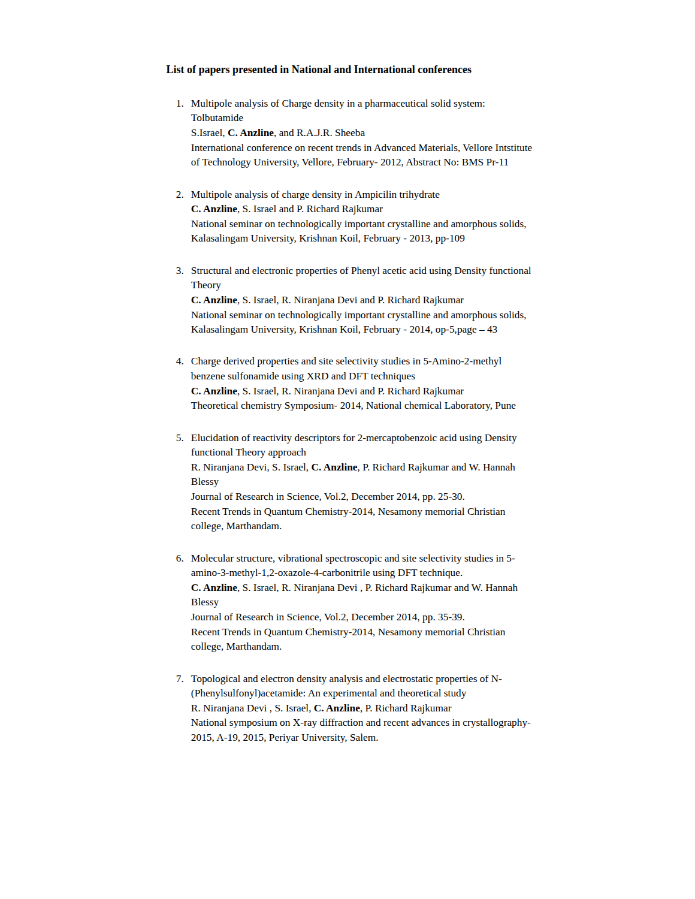List of papers presented in National and International conferences
Multipole analysis of Charge density in a pharmaceutical solid system: Tolbutamide
S.Israel, C. Anzline, and R.A.J.R. Sheeba
International conference on recent trends in Advanced Materials, Vellore Intstitute of Technology University, Vellore, February- 2012, Abstract No: BMS Pr-11
Multipole analysis of charge density in Ampicilin trihydrate
C. Anzline, S. Israel and P. Richard Rajkumar
National seminar on technologically important crystalline and amorphous solids, Kalasalingam University, Krishnan Koil, February - 2013, pp-109
Structural and electronic properties of Phenyl acetic acid using Density functional Theory
C. Anzline, S. Israel, R. Niranjana Devi and P. Richard Rajkumar
National seminar on technologically important crystalline and amorphous solids, Kalasalingam University, Krishnan Koil, February - 2014, op-5,page – 43
Charge derived properties and site selectivity studies in 5-Amino-2-methyl benzene sulfonamide using XRD and DFT techniques
C. Anzline, S. Israel, R. Niranjana Devi and P. Richard Rajkumar
Theoretical chemistry Symposium- 2014, National chemical Laboratory, Pune
Elucidation of reactivity descriptors for 2-mercaptobenzoic acid using Density functional Theory approach
R. Niranjana Devi, S. Israel, C. Anzline, P. Richard Rajkumar and W. Hannah Blessy
Journal of Research in Science, Vol.2, December 2014, pp. 25-30.
Recent Trends in Quantum Chemistry-2014, Nesamony memorial Christian college, Marthandam.
Molecular structure, vibrational spectroscopic and site selectivity studies in 5-amino-3-methyl-1,2-oxazole-4-carbonitrile using DFT technique.
C. Anzline, S. Israel, R. Niranjana Devi , P. Richard Rajkumar and W. Hannah Blessy
Journal of Research in Science, Vol.2, December 2014, pp. 35-39.
Recent Trends in Quantum Chemistry-2014, Nesamony memorial Christian college, Marthandam.
Topological and electron density analysis and electrostatic properties of N-(Phenylsulfonyl)acetamide: An experimental and theoretical study
R. Niranjana Devi , S. Israel, C. Anzline, P. Richard Rajkumar
National symposium on X-ray diffraction and recent advances in crystallography-2015, A-19, 2015, Periyar University, Salem.